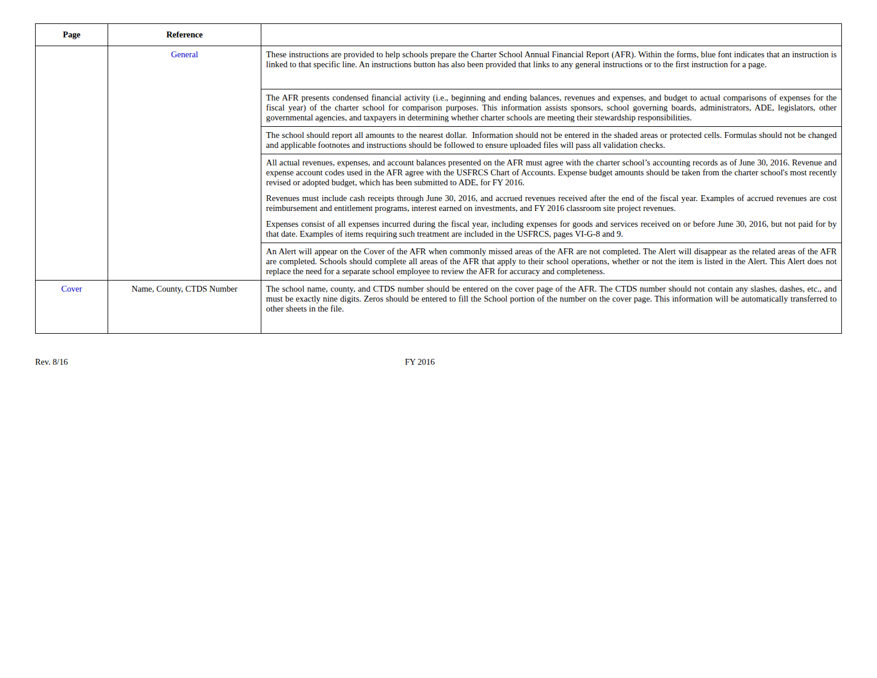| Page | Reference | |
| --- | --- | --- |
| | General | These instructions are provided to help schools prepare the Charter School Annual Financial Report (AFR). Within the forms, blue font indicates that an instruction is linked to that specific line. An instructions button has also been provided that links to any general instructions or to the first instruction for a page. |
| The AFR presents condensed financial activity (i.e., beginning and ending balances, revenues and expenses, and budget to actual comparisons of expenses for the fiscal year) of the charter school for comparison purposes. This information assists sponsors, school governing boards, administrators, ADE, legislators, other governmental agencies, and taxpayers in determining whether charter schools are meeting their stewardship responsibilities. |
| The school should report all amounts to the nearest dollar. Information should not be entered in the shaded areas or protected cells. Formulas should not be changed and applicable footnotes and instructions should be followed to ensure uploaded files will pass all validation checks. |
| All actual revenues, expenses, and account balances presented on the AFR must agree with the charter school’s accounting records as of June 30, 2016. Revenue and expense account codes used in the AFR agree with the USFRCS Chart of Accounts. Expense budget amounts should be taken from the charter school's most recently revised or adopted budget, which has been submitted to ADE, for FY 2016. Revenues must include cash receipts through June 30, 2016, and accrued revenues received after the end of the fiscal year. Examples of accrued revenues are cost reimbursement and entitlement programs, interest earned on investments, and FY 2016 classroom site project revenues. Expenses consist of all expenses incurred during the fiscal year, including expenses for goods and services received on or before June 30, 2016, but not paid for by that date. Examples of items requiring such treatment are included in the USFRCS, pages VI-G-8 and 9. |
| An Alert will appear on the Cover of the AFR when commonly missed areas of the AFR are not completed. The Alert will disappear as the related areas of the AFR are completed. Schools should complete all areas of the AFR that apply to their school operations, whether or not the item is listed in the Alert. This Alert does not replace the need for a separate school employee to review the AFR for accuracy and completeness. |
| Cover | Name, County, CTDS Number | The school name, county, and CTDS number should be entered on the cover page of the AFR. The CTDS number should not contain any slashes, dashes, etc., and must be exactly nine digits. Zeros should be entered to fill the School portion of the number on the cover page. This information will be automatically transferred to other sheets in the file. |
Rev. 8/16
FY 2016